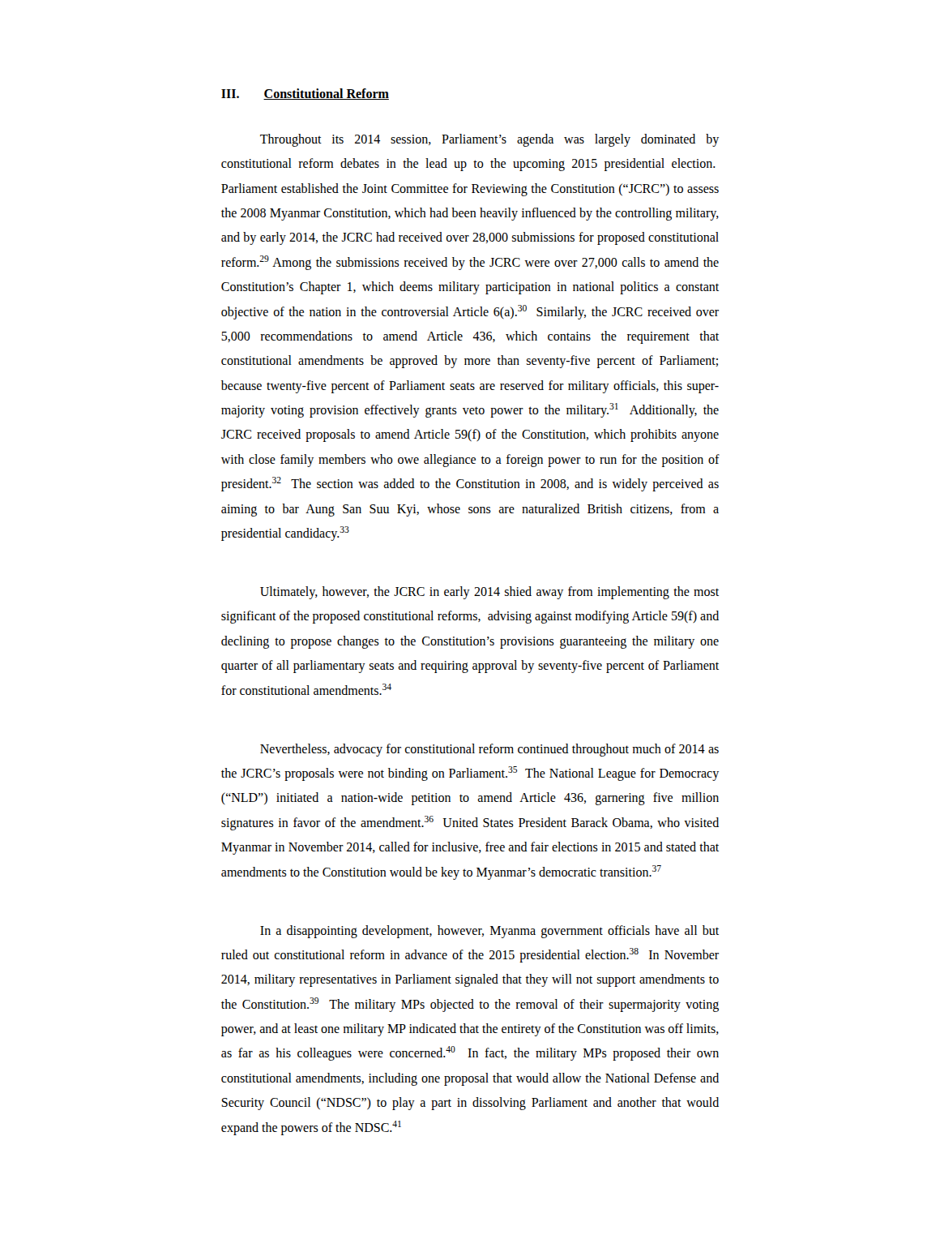III. Constitutional Reform
Throughout its 2014 session, Parliament’s agenda was largely dominated by constitutional reform debates in the lead up to the upcoming 2015 presidential election. Parliament established the Joint Committee for Reviewing the Constitution (“JCRC”) to assess the 2008 Myanmar Constitution, which had been heavily influenced by the controlling military, and by early 2014, the JCRC had received over 28,000 submissions for proposed constitutional reform.29 Among the submissions received by the JCRC were over 27,000 calls to amend the Constitution’s Chapter 1, which deems military participation in national politics a constant objective of the nation in the controversial Article 6(a).30 Similarly, the JCRC received over 5,000 recommendations to amend Article 436, which contains the requirement that constitutional amendments be approved by more than seventy-five percent of Parliament; because twenty-five percent of Parliament seats are reserved for military officials, this super-majority voting provision effectively grants veto power to the military.31 Additionally, the JCRC received proposals to amend Article 59(f) of the Constitution, which prohibits anyone with close family members who owe allegiance to a foreign power to run for the position of president.32 The section was added to the Constitution in 2008, and is widely perceived as aiming to bar Aung San Suu Kyi, whose sons are naturalized British citizens, from a presidential candidacy.33
Ultimately, however, the JCRC in early 2014 shied away from implementing the most significant of the proposed constitutional reforms, advising against modifying Article 59(f) and declining to propose changes to the Constitution’s provisions guaranteeing the military one quarter of all parliamentary seats and requiring approval by seventy-five percent of Parliament for constitutional amendments.34
Nevertheless, advocacy for constitutional reform continued throughout much of 2014 as the JCRC’s proposals were not binding on Parliament.35 The National League for Democracy (“NLD”) initiated a nation-wide petition to amend Article 436, garnering five million signatures in favor of the amendment.36 United States President Barack Obama, who visited Myanmar in November 2014, called for inclusive, free and fair elections in 2015 and stated that amendments to the Constitution would be key to Myanmar’s democratic transition.37
In a disappointing development, however, Myanma government officials have all but ruled out constitutional reform in advance of the 2015 presidential election.38 In November 2014, military representatives in Parliament signaled that they will not support amendments to the Constitution.39 The military MPs objected to the removal of their supermajority voting power, and at least one military MP indicated that the entirety of the Constitution was off limits, as far as his colleagues were concerned.40 In fact, the military MPs proposed their own constitutional amendments, including one proposal that would allow the National Defense and Security Council (“NDSC”) to play a part in dissolving Parliament and another that would expand the powers of the NDSC.41